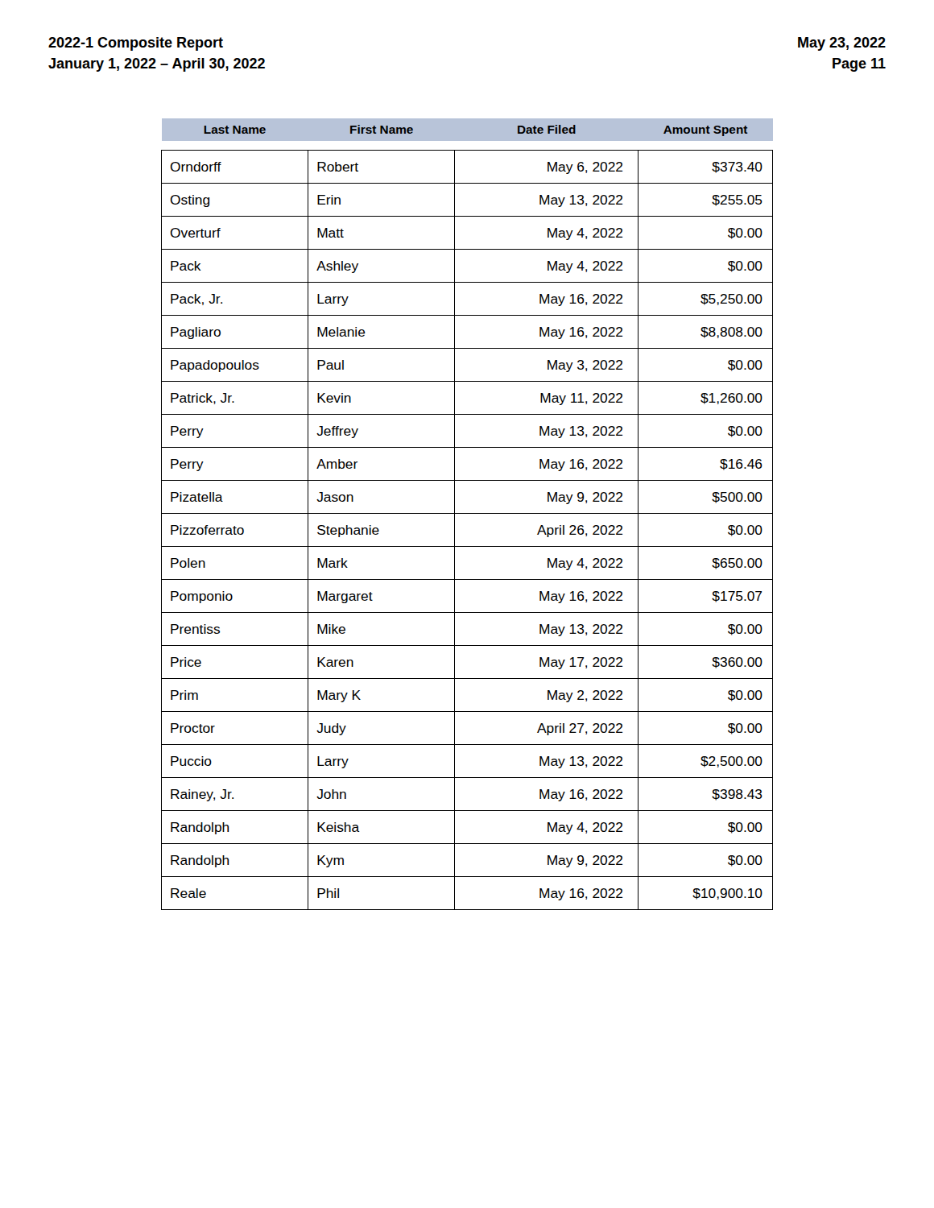2022-1 Composite Report
January 1, 2022 – April 30, 2022
May 23, 2022
Page 11
| Last Name | First Name | Date Filed | Amount Spent |
| --- | --- | --- | --- |
| Orndorff | Robert | May 6, 2022 | $373.40 |
| Osting | Erin | May 13, 2022 | $255.05 |
| Overturf | Matt | May 4, 2022 | $0.00 |
| Pack | Ashley | May 4, 2022 | $0.00 |
| Pack, Jr. | Larry | May 16, 2022 | $5,250.00 |
| Pagliaro | Melanie | May 16, 2022 | $8,808.00 |
| Papadopoulos | Paul | May 3, 2022 | $0.00 |
| Patrick, Jr. | Kevin | May 11, 2022 | $1,260.00 |
| Perry | Jeffrey | May 13, 2022 | $0.00 |
| Perry | Amber | May 16, 2022 | $16.46 |
| Pizatella | Jason | May 9, 2022 | $500.00 |
| Pizzoferrato | Stephanie | April 26, 2022 | $0.00 |
| Polen | Mark | May 4, 2022 | $650.00 |
| Pomponio | Margaret | May 16, 2022 | $175.07 |
| Prentiss | Mike | May 13, 2022 | $0.00 |
| Price | Karen | May 17, 2022 | $360.00 |
| Prim | Mary K | May 2, 2022 | $0.00 |
| Proctor | Judy | April 27, 2022 | $0.00 |
| Puccio | Larry | May 13, 2022 | $2,500.00 |
| Rainey, Jr. | John | May 16, 2022 | $398.43 |
| Randolph | Keisha | May 4, 2022 | $0.00 |
| Randolph | Kym | May 9, 2022 | $0.00 |
| Reale | Phil | May 16, 2022 | $10,900.10 |